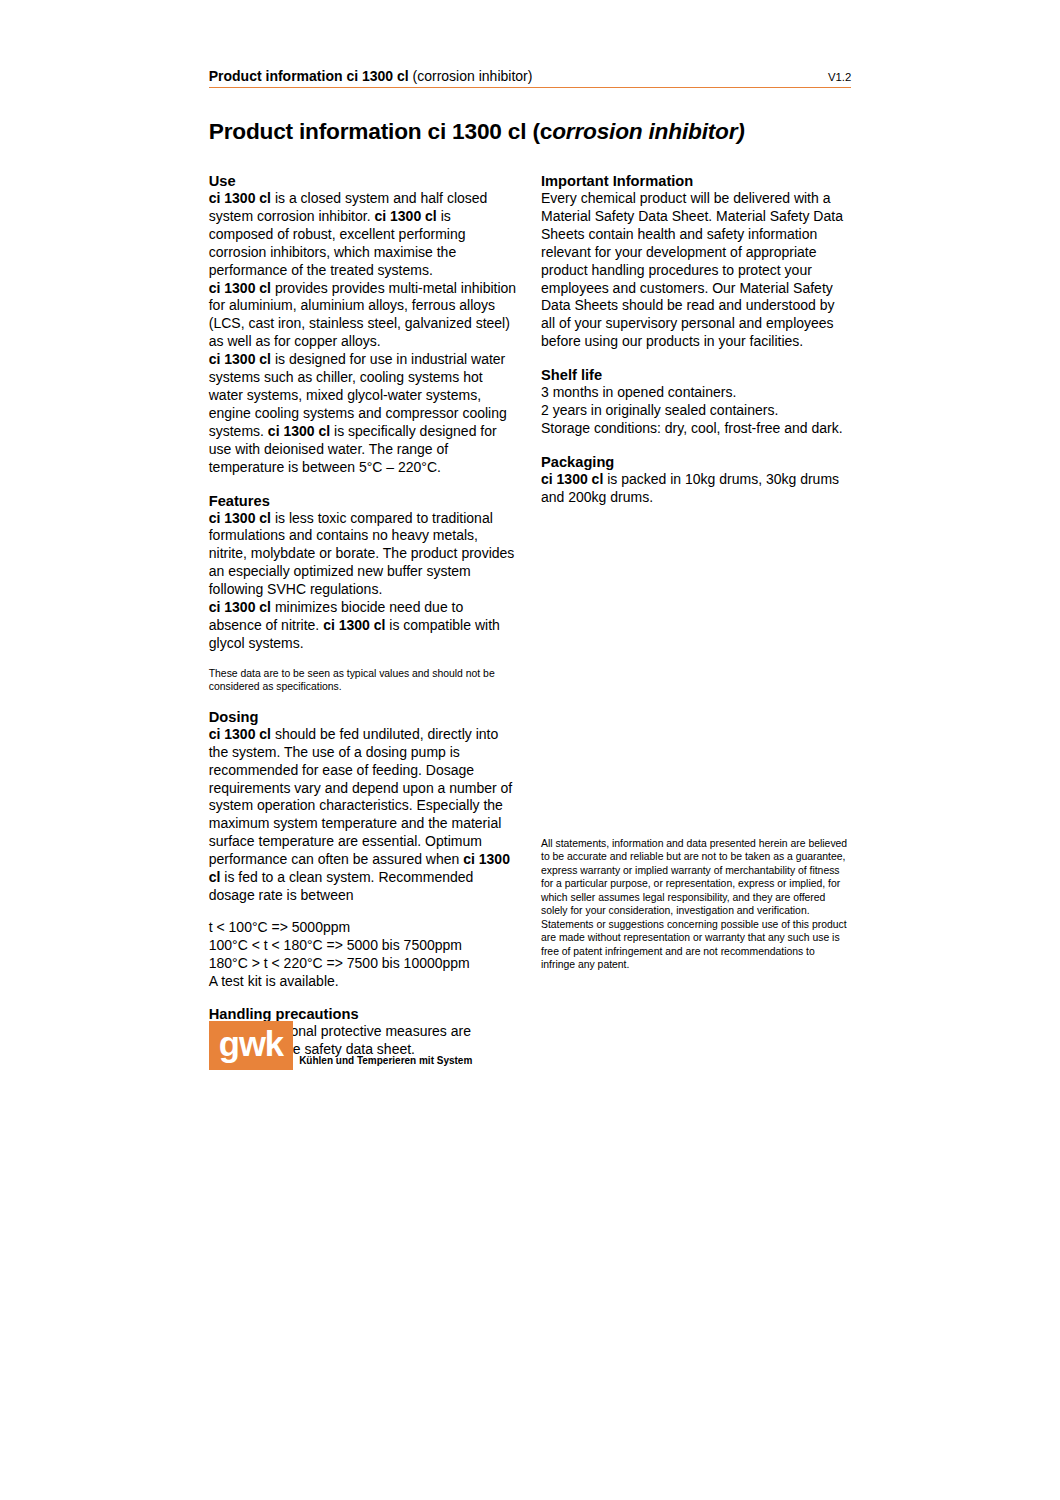Product information ci 1300 cl (corrosion inhibitor)
V1.2
Product information ci 1300 cl (corrosion inhibitor)
Use
ci 1300 cl is a closed system and half closed system corrosion inhibitor. ci 1300 cl is composed of robust, excellent performing corrosion inhibitors, which maximise the performance of the treated systems.
ci 1300 cl provides provides multi-metal inhibition for aluminium, aluminium alloys, ferrous alloys (LCS, cast iron, stainless steel, galvanized steel) as well as for copper alloys.
ci 1300 cl is designed for use in industrial water systems such as chiller, cooling systems hot water systems, mixed glycol-water systems, engine cooling systems and compressor cooling systems. ci 1300 cl is specifically designed for use with deionised water. The range of temperature is between 5°C – 220°C.
Features
ci 1300 cl is less toxic compared to traditional formulations and contains no heavy metals, nitrite, molybdate or borate. The product provides an especially optimized new buffer system following SVHC regulations.
ci 1300 cl minimizes biocide need due to absence of nitrite. ci 1300 cl is compatible with glycol systems.
These data are to be seen as typical values and should not be considered as specifications.
Dosing
ci 1300 cl should be fed undiluted, directly into the system. The use of a dosing pump is recommended for ease of feeding. Dosage requirements vary and depend upon a number of system operation characteristics. Especially the maximum system temperature and the material surface temperature are essential. Optimum performance can often be assured when ci 1300 cl is fed to a clean system. Recommended dosage rate is between
t < 100°C => 5000ppm
100°C < t < 180°C => 5000 bis 7500ppm
180°C > t < 220°C => 7500 bis 10000ppm
A test kit is available.
Handling precautions
Suitable personal protective measures are provided in the safety data sheet.
Important Information
Every chemical product will be delivered with a Material Safety Data Sheet. Material Safety Data Sheets contain health and safety information relevant for your development of appropriate product handling procedures to protect your employees and customers. Our Material Safety Data Sheets should be read and understood by all of your supervisory personal and employees before using our products in your facilities.
Shelf life
3 months in opened containers.
2 years in originally sealed containers.
Storage conditions: dry, cool, frost-free and dark.
Packaging
ci 1300 cl is packed in 10kg drums, 30kg drums and 200kg drums.
All statements, information and data presented herein are believed to be accurate and reliable but are not to be taken as a guarantee, express warranty or implied warranty of merchantability of fitness for a particular purpose, or representation, express or implied, for which seller assumes legal responsibility, and they are offered solely for your consideration, investigation and verification. Statements or suggestions concerning possible use of this product are made without representation or warranty that any such use is free of patent infringement and are not recommendations to infringe any patent.
gwk
Kühlen und Temperieren mit System